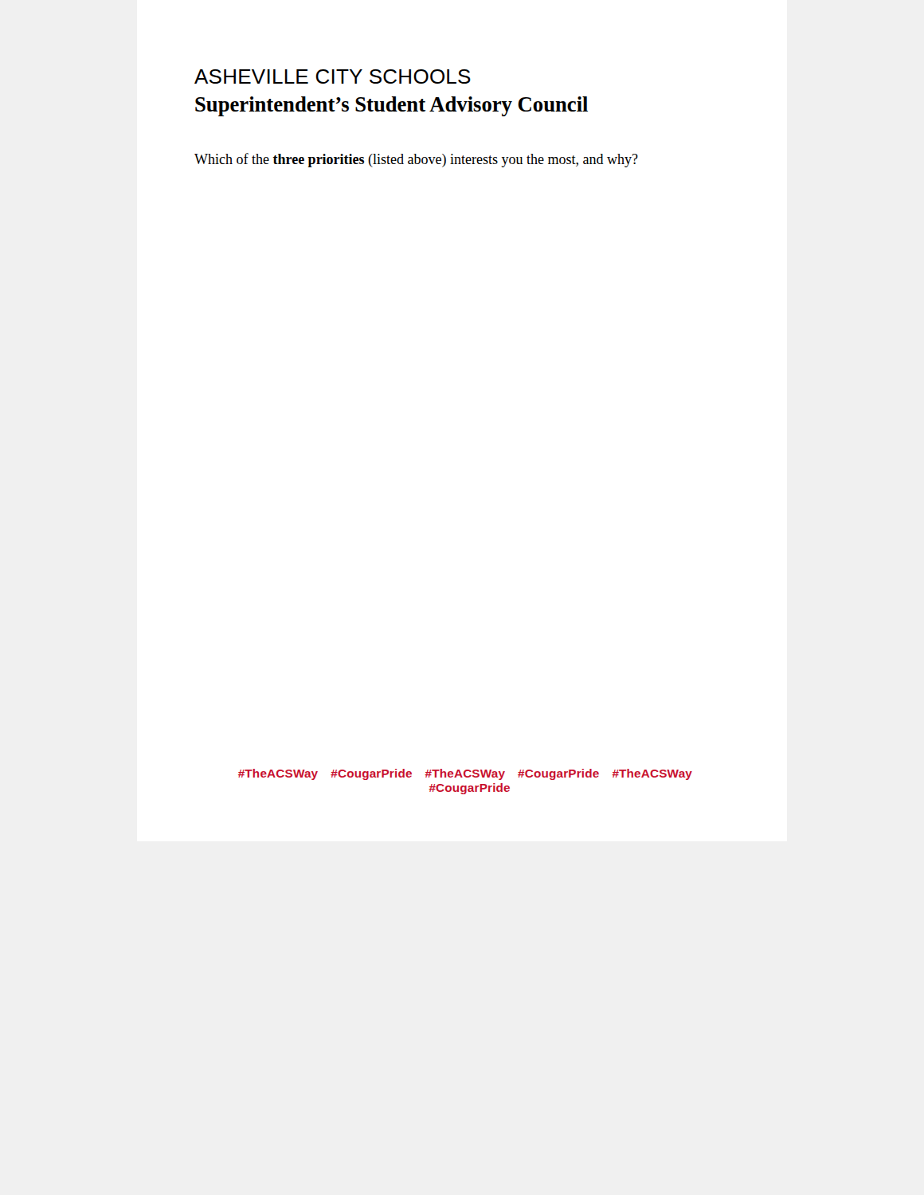ASHEVILLE CITY SCHOOLS
Superintendent’s Student Advisory Council
Which of the three priorities (listed above) interests you the most, and why?
#TheACSWay #CougarPride #TheACSWay #CougarPride #TheACSWay #CougarPride